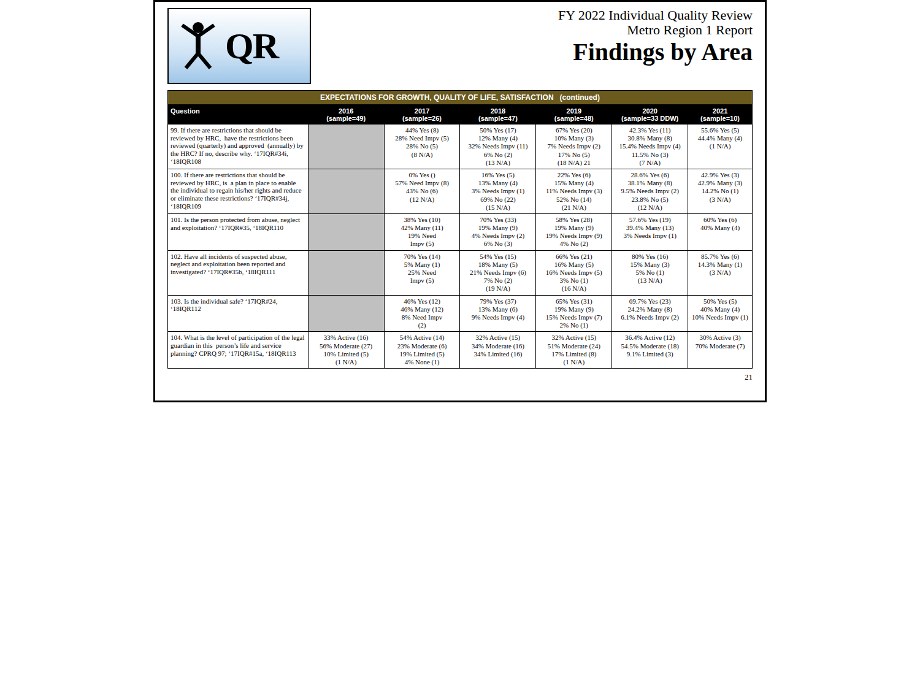QR
FY 2022 Individual Quality Review
Metro Region 1 Report
Findings by Area
EXPECTATIONS FOR GROWTH, QUALITY OF LIFE, SATISFACTION (continued)
| Question | 2016 (sample=49) | 2017 (sample=26) | 2018 (sample=47) | 2019 (sample=48) | 2020 (sample=33 DDW) | 2021 (sample=10) |
| --- | --- | --- | --- | --- | --- | --- |
| 99. If there are restrictions that should be reviewed by HRC, have the restrictions been reviewed (quarterly) and approved (annually) by the HRC? If no, describe why. ‘17IQR#34i, ‘18IQR108 | | 44% Yes (8) 28% Need Impv (5) 28% No (5) (8 N/A) | 50% Yes (17) 12% Many (4) 32% Needs Impv (11) 6% No (2) (13 N/A) | 67% Yes (20) 10% Many (3) 7% Needs Impv (2) 17% No (5) (18 N/A) 21 | 42.3% Yes (11) 30.8% Many (8) 15.4% Needs Impv (4) 11.5% No (3) (7 N/A) | 55.6% Yes (5) 44.4% Many (4) (1 N/A) |
| 100. If there are restrictions that should be reviewed by HRC, is a plan in place to enable the individual to regain his/her rights and reduce or eliminate these restrictions? ‘17IQR#34j, ‘18IQR109 | | 0% Yes () 57% Need Impv (8) 43% No (6) (12 N/A) | 16% Yes (5) 13% Many (4) 3% Needs Impv (1) 69% No (22) (15 N/A) | 22% Yes (6) 15% Many (4) 11% Needs Impv (3) 52% No (14) (21 N/A) | 28.6% Yes (6) 38.1% Many (8) 9.5% Needs Impv (2) 23.8% No (5) (12 N/A) | 42.9% Yes (3) 42.9% Many (3) 14.2% No (1) (3 N/A) |
| 101. Is the person protected from abuse, neglect and exploitation? ‘17IQR#35, ‘18IQR110 | | 38% Yes (10) 42% Many (11) 19% Need Impv (5) | 70% Yes (33) 19% Many (9) 4% Needs Impv (2) 6% No (3) | 58% Yes (28) 19% Many (9) 19% Needs Impv (9) 4% No (2) | 57.6% Yes (19) 39.4% Many (13) 3% Needs Impv (1) | 60% Yes (6) 40% Many (4) |
| 102. Have all incidents of suspected abuse, neglect and exploitation been reported and investigated? ‘17IQR#35b, ‘18IQR111 | | 70% Yes (14) 5% Many (1) 25% Need Impv (5) | 54% Yes (15) 18% Many (5) 21% Needs Impv (6) 7% No (2) (19 N/A) | 66% Yes (21) 16% Many (5) 16% Needs Impv (5) 3% No (1) (16 N/A) | 80% Yes (16) 15% Many (3) 5% No (1) (13 N/A) | 85.7% Yes (6) 14.3% Many (1) (3 N/A) |
| 103. Is the individual safe? ‘17IQR#24, ‘18IQR112 | | 46% Yes (12) 46% Many (12) 8% Need Impv (2) | 79% Yes (37) 13% Many (6) 9% Needs Impv (4) | 65% Yes (31) 19% Many (9) 15% Needs Impv (7) 2% No (1) | 69.7% Yes (23) 24.2% Many (8) 6.1% Needs Impv (2) | 50% Yes (5) 40% Many (4) 10% Needs Impv (1) |
| 104. What is the level of participation of the legal guardian in this person’s life and service planning? CPRQ 97; ‘17IQR#15a, ‘18IQR113 | 33% Active (16) 56% Moderate (27) 10% Limited (5) (1 N/A) | 54% Active (14) 23% Moderate (6) 19% Limited (5) 4% None (1) | 32% Active (15) 34% Moderate (16) 34% Limited (16) | 32% Active (15) 51% Moderate (24) 17% Limited (8) (1 N/A) | 36.4% Active (12) 54.5% Moderate (18) 9.1% Limited (3) | 30% Active (3) 70% Moderate (7) |
21